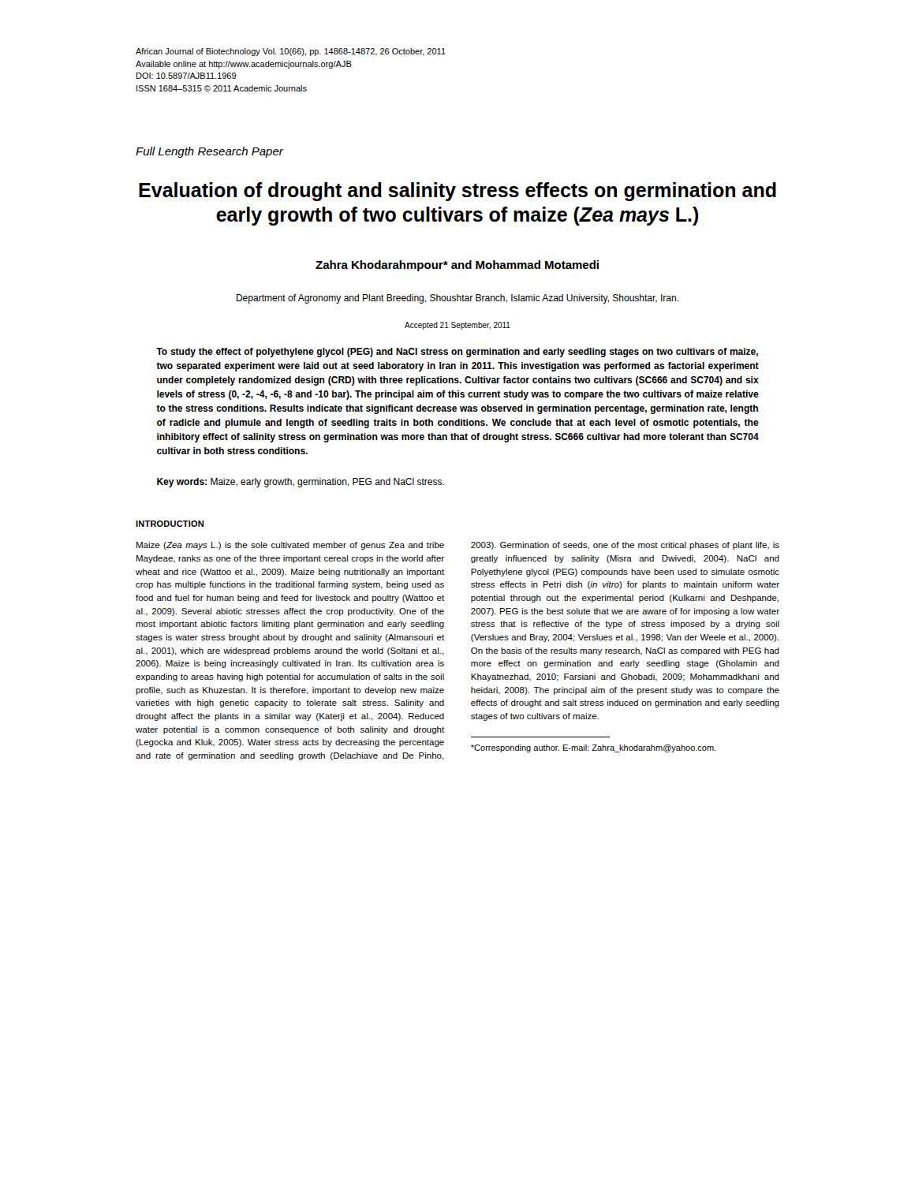African Journal of Biotechnology Vol. 10(66), pp. 14868-14872, 26 October, 2011
Available online at http://www.academicjournals.org/AJB
DOI: 10.5897/AJB11.1969
ISSN 1684–5315 © 2011 Academic Journals
Full Length Research Paper
Evaluation of drought and salinity stress effects on germination and early growth of two cultivars of maize (Zea mays L.)
Zahra Khodarahmpour* and Mohammad Motamedi
Department of Agronomy and Plant Breeding, Shoushtar Branch, Islamic Azad University, Shoushtar, Iran.
Accepted 21 September, 2011
To study the effect of polyethylene glycol (PEG) and NaCl stress on germination and early seedling stages on two cultivars of maize, two separated experiment were laid out at seed laboratory in Iran in 2011. This investigation was performed as factorial experiment under completely randomized design (CRD) with three replications. Cultivar factor contains two cultivars (SC666 and SC704) and six levels of stress (0, -2, -4, -6, -8 and -10 bar). The principal aim of this current study was to compare the two cultivars of maize relative to the stress conditions. Results indicate that significant decrease was observed in germination percentage, germination rate, length of radicle and plumule and length of seedling traits in both conditions. We conclude that at each level of osmotic potentials, the inhibitory effect of salinity stress on germination was more than that of drought stress. SC666 cultivar had more tolerant than SC704 cultivar in both stress conditions.
Key words: Maize, early growth, germination, PEG and NaCl stress.
INTRODUCTION
Maize (Zea mays L.) is the sole cultivated member of genus Zea and tribe Maydeae, ranks as one of the three important cereal crops in the world after wheat and rice (Wattoo et al., 2009). Maize being nutritionally an important crop has multiple functions in the traditional farming system, being used as food and fuel for human being and feed for livestock and poultry (Wattoo et al., 2009). Several abiotic stresses affect the crop productivity. One of the most important abiotic factors limiting plant germination and early seedling stages is water stress brought about by drought and salinity (Almansouri et al., 2001), which are widespread problems around the world (Soltani et al., 2006). Maize is being increasingly cultivated in Iran. Its cultivation area is expanding to areas having high potential for accumulation of salts in the soil profile, such as Khuzestan. It is therefore, important to develop new maize varieties with high genetic capacity to tolerate salt stress. Salinity and drought affect the plants in a similar way (Katerji et al., 2004). Reduced water potential is a common consequence of both salinity and drought (Legocka and Kluk, 2005). Water stress acts by decreasing the percentage and rate of germination and seedling growth (Delachiave and De Pinho, 2003). Germination of seeds, one of the most critical phases of plant life, is greatly influenced by salinity (Misra and Dwivedi, 2004). NaCl and Polyethylene glycol (PEG) compounds have been used to simulate osmotic stress effects in Petri dish (in vitro) for plants to maintain uniform water potential through out the experimental period (Kulkarni and Deshpande, 2007). PEG is the best solute that we are aware of for imposing a low water stress that is reflective of the type of stress imposed by a drying soil (Verslues and Bray, 2004; Verslues et al., 1998; Van der Weele et al., 2000). On the basis of the results many research, NaCl as compared with PEG had more effect on germination and early seedling stage (Gholamin and Khayatnezhad, 2010; Farsiani and Ghobadi, 2009; Mohammadkhani and heidari, 2008). The principal aim of the present study was to compare the effects of drought and salt stress induced on germination and early seedling stages of two cultivars of maize.
*Corresponding author. E-mail: Zahra_khodarahm@yahoo.com.